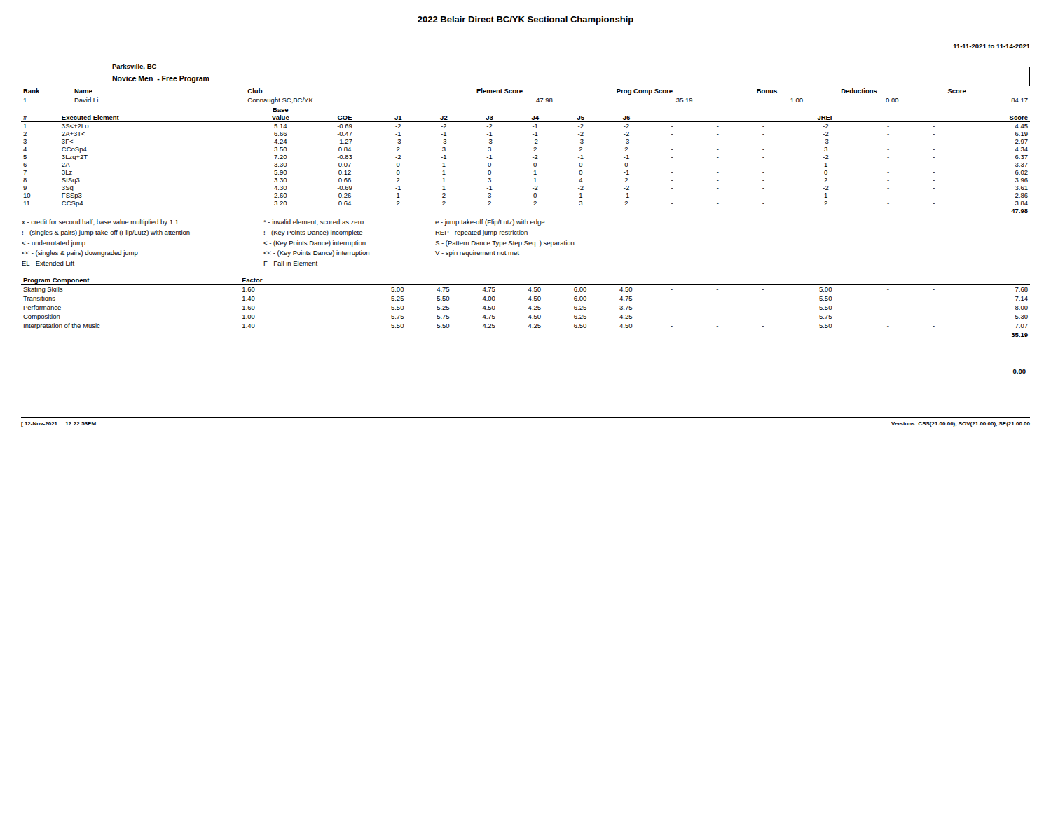2022 Belair Direct BC/YK Sectional Championship
11-11-2021 to 11-14-2021
Parksville, BC
Novice Men - Free Program
| Rank | Name | Club | Element Score | Prog Comp Score | Bonus | Deductions | Score |
| --- | --- | --- | --- | --- | --- | --- | --- |
| 1 | David Li | Connaught SC,BC/YK | 47.98 | 35.19 | 1.00 | 0.00 | 84.17 |
| # | Executed Element | Base Value | GOE | J1 | J2 | J3 | J4 | J5 | J6 | | | | JREF | | | Score |
| --- | --- | --- | --- | --- | --- | --- | --- | --- | --- | --- | --- | --- | --- | --- | --- | --- |
| 1 | 3S<+2Lo | 5.14 | -0.69 | -2 | -2 | -2 | -1 | -2 | -2 | - | - | - | -2 | - | - | 4.45 |
| 2 | 2A+3T< | 6.66 | -0.47 | -1 | -1 | -1 | -1 | -2 | -2 | - | - | - | -2 | - | - | 6.19 |
| 3 | 3F< | 4.24 | -1.27 | -3 | -3 | -3 | -2 | -3 | -3 | - | - | - | -3 | - | - | 2.97 |
| 4 | CCoSp4 | 3.50 | 0.84 | 2 | 3 | 3 | 2 | 2 | 2 | - | - | - | 3 | - | - | 4.34 |
| 5 | 3Lzq+2T | 7.20 | -0.83 | -2 | -1 | -1 | -2 | -1 | -1 | - | - | - | -2 | - | - | 6.37 |
| 6 | 2A | 3.30 | 0.07 | 0 | 1 | 0 | 0 | 0 | 0 | - | - | - | 1 | - | - | 3.37 |
| 7 | 3Lz | 5.90 | 0.12 | 0 | 1 | 0 | 1 | 0 | -1 | - | - | - | 0 | - | - | 6.02 |
| 8 | StSq3 | 3.30 | 0.66 | 2 | 1 | 3 | 1 | 4 | 2 | - | - | - | 2 | - | - | 3.96 |
| 9 | 3Sq | 4.30 | -0.69 | -1 | 1 | -1 | -2 | -2 | -2 | - | - | - | -2 | - | - | 3.61 |
| 10 | FSSp3 | 2.60 | 0.26 | 1 | 2 | 3 | 0 | 1 | -1 | - | - | - | 1 | - | - | 2.86 |
| 11 | CCSp4 | 3.20 | 0.64 | 2 | 2 | 2 | 2 | 3 | 2 | - | - | - | 2 | - | - | 3.84 |
| | 47.98 |
| x - credit for second half, base value multiplied by 1.1 | * - invalid element, scored as zero | e - jump take-off (Flip/Lutz) with edge |
| ! - (singles & pairs) jump take-off (Flip/Lutz) with attention | ! - (Key Points Dance) incomplete | REP - repeated jump restriction |
| < - underrotated jump | < - (Key Points Dance) interruption | S - (Pattern Dance Type Step Seq. ) separation |
| << - (singles & pairs) downgraded jump | << - (Key Points Dance) interruption | V - spin requirement not met |
| EL - Extended Lift | F - Fall in Element | |
| Program Component | Factor | | | | | | | | | | | | | | |
| --- | --- | --- | --- | --- | --- | --- | --- | --- | --- | --- | --- | --- | --- | --- | --- |
| Skating Skills | 1.60 | | 5.00 | 4.75 | 4.75 | 4.50 | 6.00 | 4.50 | - | - | - | 5.00 | - | - | 7.68 |
| Transitions | 1.40 | | 5.25 | 5.50 | 4.00 | 4.50 | 6.00 | 4.75 | - | - | - | 5.50 | - | - | 7.14 |
| Performance | 1.60 | | 5.50 | 5.25 | 4.50 | 4.25 | 6.25 | 3.75 | - | - | - | 5.50 | - | - | 8.00 |
| Composition | 1.00 | | 5.75 | 5.75 | 4.75 | 4.50 | 6.25 | 4.25 | - | - | - | 5.75 | - | - | 5.30 |
| Interpretation of the Music | 1.40 | | 5.50 | 5.50 | 4.25 | 4.25 | 6.50 | 4.50 | - | - | - | 5.50 | - | - | 7.07 |
| | 35.19 |
0.00
[ 12-Nov-2021 12:22:53PM
Versions: CSS(21.00.00), SOV(21.00.00), SP(21.00.00